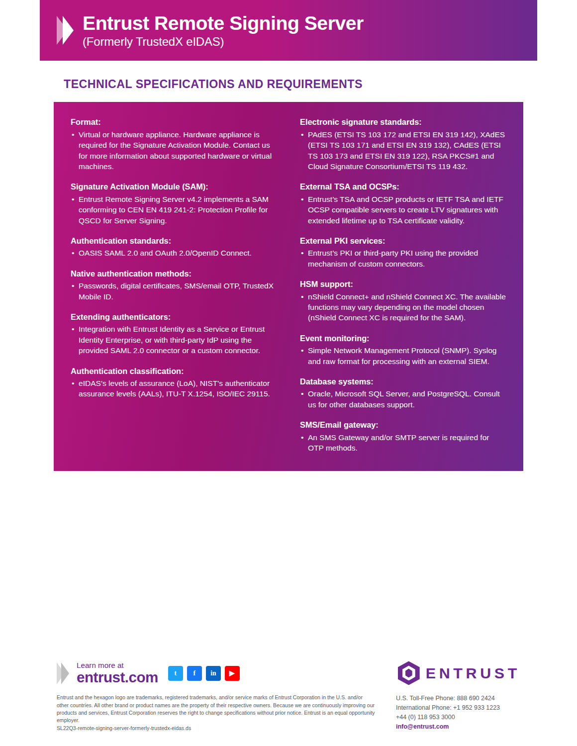Entrust Remote Signing Server (Formerly TrustedX eIDAS)
Technical Specifications and Requirements
Format:
Virtual or hardware appliance. Hardware appliance is required for the Signature Activation Module. Contact us for more information about supported hardware or virtual machines.
Signature Activation Module (SAM):
Entrust Remote Signing Server v4.2 implements a SAM conforming to CEN EN 419 241-2: Protection Profile for QSCD for Server Signing.
Authentication standards:
OASIS SAML 2.0 and OAuth 2.0/OpenID Connect.
Native authentication methods:
Passwords, digital certificates, SMS/email OTP, TrustedX Mobile ID.
Extending authenticators:
Integration with Entrust Identity as a Service or Entrust Identity Enterprise, or with third-party IdP using the provided SAML 2.0 connector or a custom connector.
Authentication classification:
eIDAS’s levels of assurance (LoA), NIST’s authenticator assurance levels (AALs), ITU-T X.1254, ISO/IEC 29115.
Electronic signature standards:
PAdES (ETSI TS 103 172 and ETSI EN 319 142), XAdES (ETSI TS 103 171 and ETSI EN 319 132), CAdES (ETSI TS 103 173 and ETSI EN 319 122), RSA PKCS#1 and Cloud Signature Consortium/ETSI TS 119 432.
External TSA and OCSPs:
Entrust’s TSA and OCSP products or IETF TSA and IETF OCSP compatible servers to create LTV signatures with extended lifetime up to TSA certificate validity.
External PKI services:
Entrust’s PKI or third-party PKI using the provided mechanism of custom connectors.
HSM support:
nShield Connect+ and nShield Connect XC. The available functions may vary depending on the model chosen (nShield Connect XC is required for the SAM).
Event monitoring:
Simple Network Management Protocol (SNMP). Syslog and raw format for processing with an external SIEM.
Database systems:
Oracle, Microsoft SQL Server, and PostgreSQL. Consult us for other databases support.
SMS/Email gateway:
An SMS Gateway and/or SMTP server is required for OTP methods.
Learn more at
entrust.com
t f in ▶
ENTRUST
Entrust and the hexagon logo are trademarks, registered trademarks, and/or service marks of Entrust Corporation in the U.S. and/or other countries. All other brand or product names are the property of their respective owners. Because we are continuously improving our products and services, Entrust Corporation reserves the right to change specifications without prior notice. Entrust is an equal opportunity employer.
SL22Q3-remote-signing-server-formerly-trustedx-eidas.ds
U.S. Toll-Free Phone: 888 690 2424
International Phone: +1 952 933 1223
+44 (0) 118 953 3000
info@entrust.com